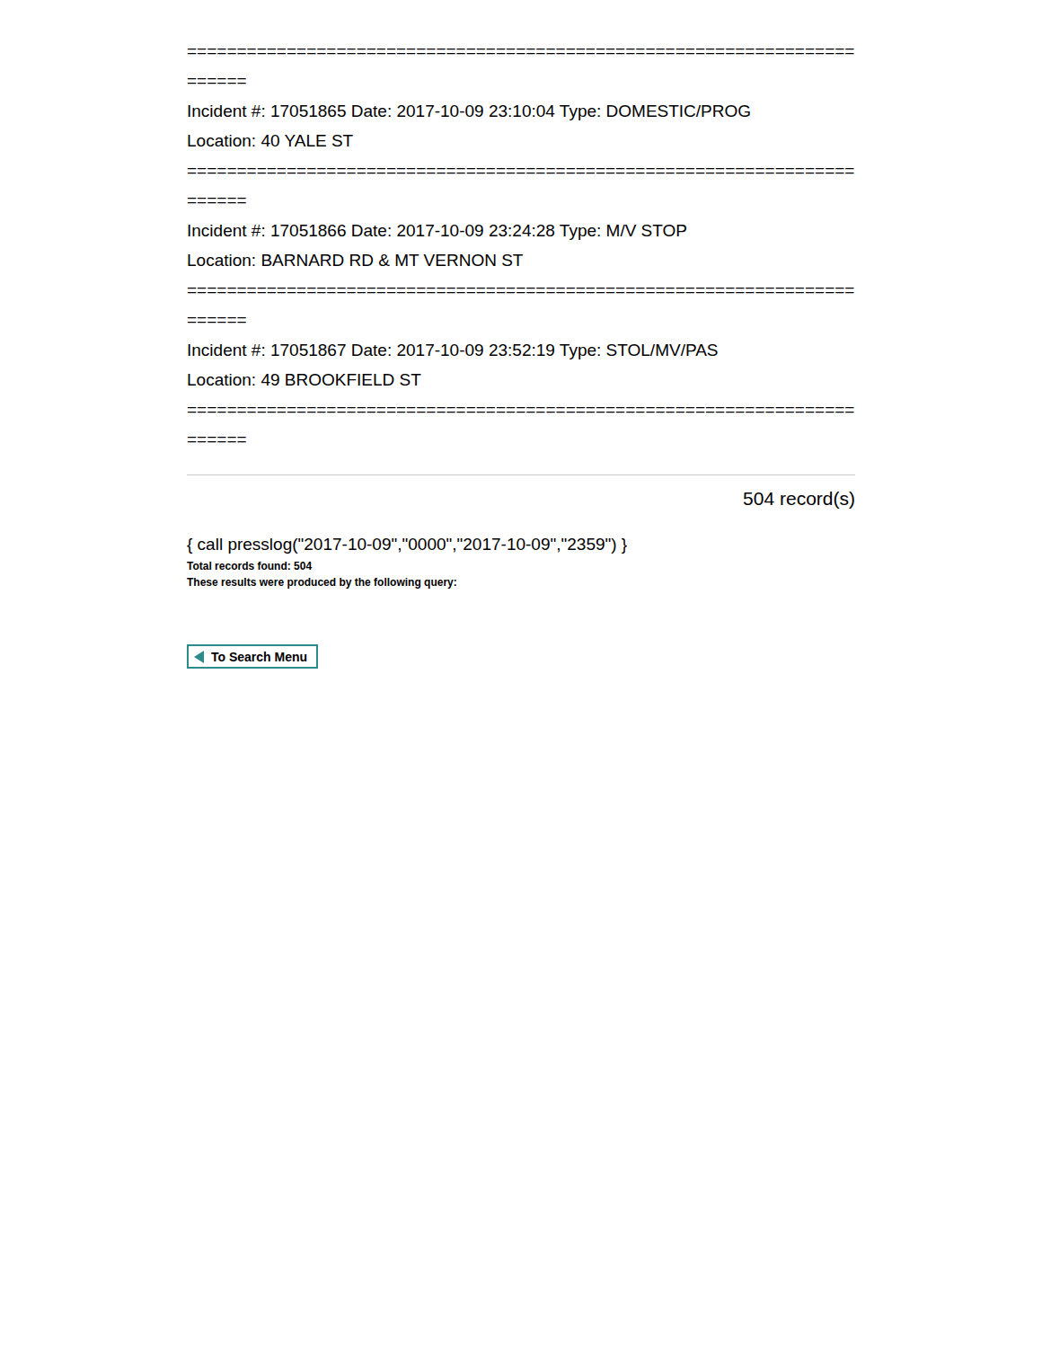=========================================================================
Incident #: 17051865 Date: 2017-10-09 23:10:04 Type: DOMESTIC/PROG
Location: 40 YALE ST
=========================================================================
Incident #: 17051866 Date: 2017-10-09 23:24:28 Type: M/V STOP
Location: BARNARD RD & MT VERNON ST
=========================================================================
Incident #: 17051867 Date: 2017-10-09 23:52:19 Type: STOL/MV/PAS
Location: 49 BROOKFIELD ST
=========================================================================
504 record(s)
{ call presslog("2017-10-09","0000","2017-10-09","2359") }
Total records found: 504
These results were produced by the following query:
To Search Menu